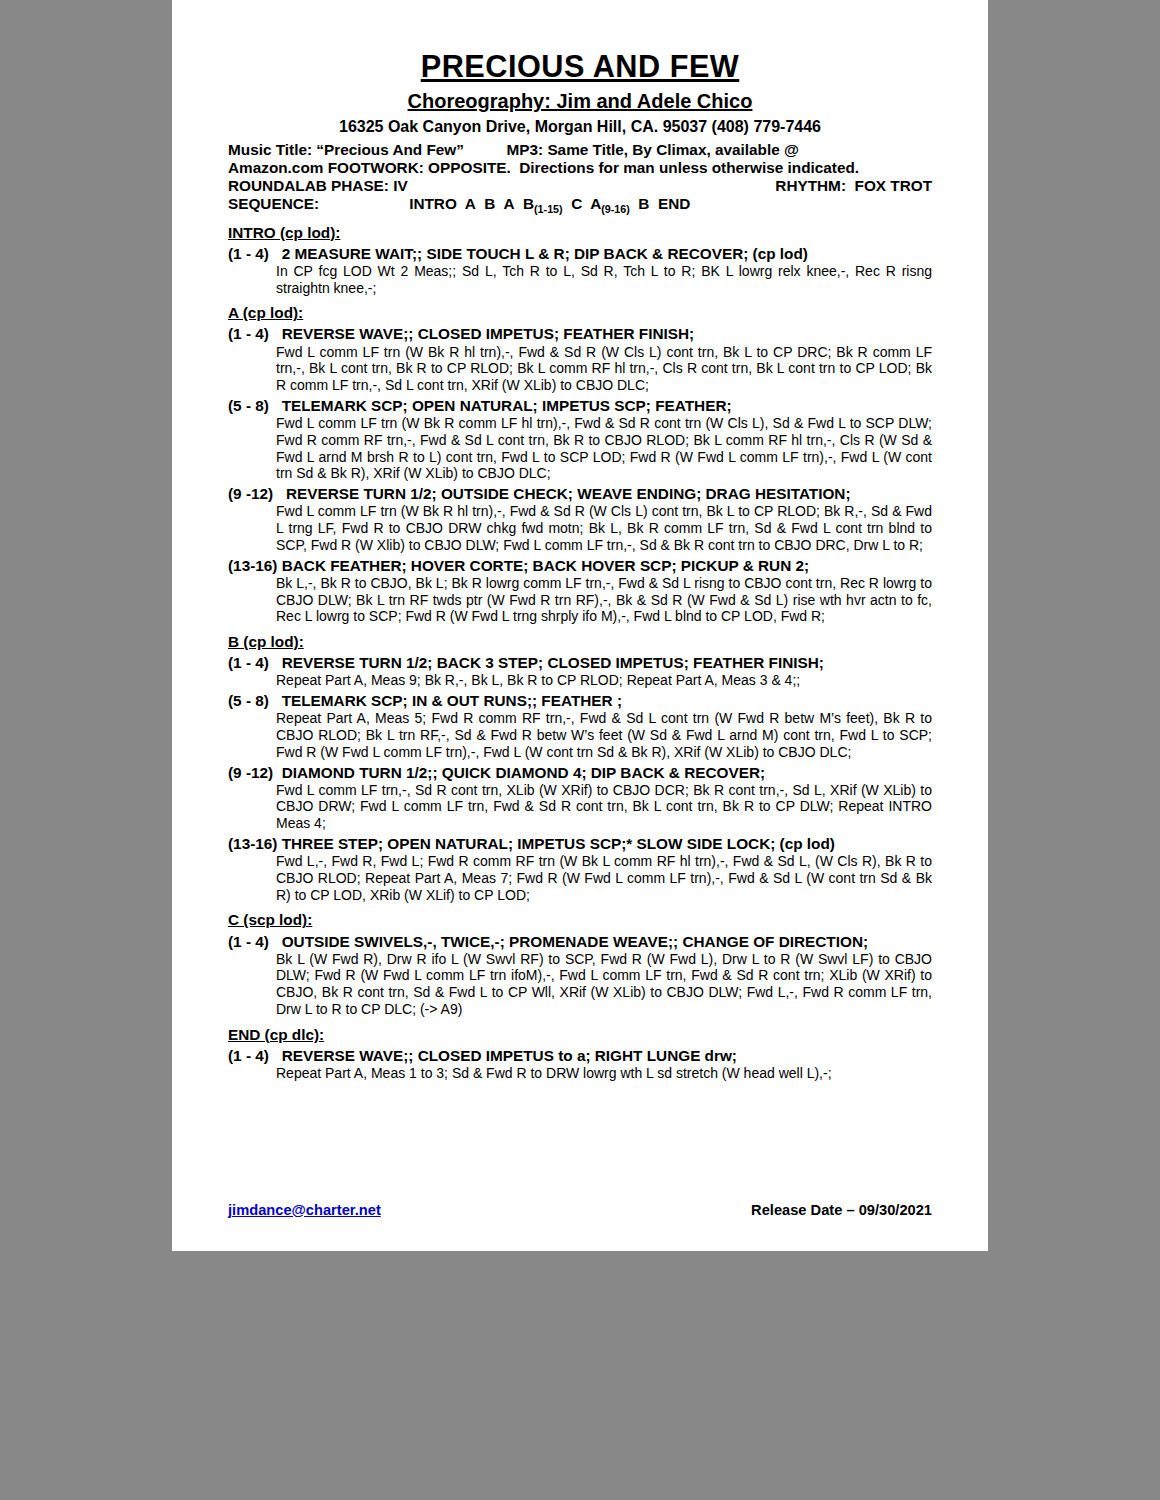PRECIOUS AND FEW
Choreography: Jim and Adele Chico
16325 Oak Canyon Drive, Morgan Hill, CA. 95037 (408) 779-7446
Music Title: “Precious And Few” MP3: Same Title, By Climax, available @ Amazon.com FOOTWORK: OPPOSITE. Directions for man unless otherwise indicated. ROUNDALAB PHASE: IV RHYTHM: FOX TROT
SEQUENCE: INTRO A B A B(1-15) C A(9-16) B END
INTRO (cp lod):
(1 - 4) 2 MEASURE WAIT;; SIDE TOUCH L & R; DIP BACK & RECOVER; (cp lod)
In CP fcg LOD Wt 2 Meas;; Sd L, Tch R to L, Sd R, Tch L to R; BK L lowrg relx knee,-, Rec R risng straightn knee,-;
A (cp lod):
(1 - 4) REVERSE WAVE;; CLOSED IMPETUS; FEATHER FINISH;
Fwd L comm LF trn (W Bk R hl trn),-, Fwd & Sd R (W Cls L) cont trn, Bk L to CP DRC; Bk R comm LF trn,-, Bk L cont trn, Bk R to CP RLOD; Bk L comm RF hl trn,-, Cls R cont trn, Bk L cont trn to CP LOD; Bk R comm LF trn,-, Sd L cont trn, XRif (W XLib) to CBJO DLC;
(5 - 8) TELEMARK SCP; OPEN NATURAL; IMPETUS SCP; FEATHER;
Fwd L comm LF trn (W Bk R comm LF hl trn),-, Fwd & Sd R cont trn (W Cls L), Sd & Fwd L to SCP DLW; Fwd R comm RF trn,-, Fwd & Sd L cont trn, Bk R to CBJO RLOD; Bk L comm RF hl trn,-, Cls R (W Sd & Fwd L arnd M brsh R to L) cont trn, Fwd L to SCP LOD; Fwd R (W Fwd L comm LF trn),-, Fwd L (W cont trn Sd & Bk R), XRif (W XLib) to CBJO DLC;
(9 -12) REVERSE TURN 1/2; OUTSIDE CHECK; WEAVE ENDING; DRAG HESITATION;
Fwd L comm LF trn (W Bk R hl trn),-, Fwd & Sd R (W Cls L) cont trn, Bk L to CP RLOD; Bk R,-, Sd & Fwd L trng LF, Fwd R to CBJO DRW chkg fwd motn; Bk L, Bk R comm LF trn, Sd & Fwd L cont trn blnd to SCP, Fwd R (W Xlib) to CBJO DLW; Fwd L comm LF trn,-, Sd & Bk R cont trn to CBJO DRC, Drw L to R;
(13-16) BACK FEATHER; HOVER CORTE; BACK HOVER SCP; PICKUP & RUN 2;
Bk L,-, Bk R to CBJO, Bk L; Bk R lowrg comm LF trn,-, Fwd & Sd L risng to CBJO cont trn, Rec R lowrg to CBJO DLW; Bk L trn RF twds ptr (W Fwd R trn RF),-, Bk & Sd R (W Fwd & Sd L) rise wth hvr actn to fc, Rec L lowrg to SCP; Fwd R (W Fwd L trng shrply ifo M),-, Fwd L blnd to CP LOD, Fwd R;
B (cp lod):
(1 - 4) REVERSE TURN 1/2; BACK 3 STEP; CLOSED IMPETUS; FEATHER FINISH;
Repeat Part A, Meas 9; Bk R,-, Bk L, Bk R to CP RLOD; Repeat Part A, Meas 3 & 4;;
(5 - 8) TELEMARK SCP; IN & OUT RUNS;; FEATHER ;
Repeat Part A, Meas 5; Fwd R comm RF trn,-, Fwd & Sd L cont trn (W Fwd R betw M’s feet), Bk R to CBJO RLOD; Bk L trn RF,-, Sd & Fwd R betw W’s feet (W Sd & Fwd L arnd M) cont trn, Fwd L to SCP; Fwd R (W Fwd L comm LF trn),-, Fwd L (W cont trn Sd & Bk R), XRif (W XLib) to CBJO DLC;
(9 -12) DIAMOND TURN 1/2;; QUICK DIAMOND 4; DIP BACK & RECOVER;
Fwd L comm LF trn,-, Sd R cont trn, XLib (W XRif) to CBJO DCR; Bk R cont trn,-, Sd L, XRif (W XLib) to CBJO DRW; Fwd L comm LF trn, Fwd & Sd R cont trn, Bk L cont trn, Bk R to CP DLW; Repeat INTRO Meas 4;
(13-16) THREE STEP; OPEN NATURAL; IMPETUS SCP;* SLOW SIDE LOCK; (cp lod)
Fwd L,-, Fwd R, Fwd L; Fwd R comm RF trn (W Bk L comm RF hl trn),-, Fwd & Sd L, (W Cls R), Bk R to CBJO RLOD; Repeat Part A, Meas 7; Fwd R (W Fwd L comm LF trn),-, Fwd & Sd L (W cont trn Sd & Bk R) to CP LOD, XRib (W XLif) to CP LOD;
C (scp lod):
(1 - 4) OUTSIDE SWIVELS,-, TWICE,-; PROMENADE WEAVE;; CHANGE OF DIRECTION;
Bk L (W Fwd R), Drw R ifo L (W Swvl RF) to SCP, Fwd R (W Fwd L), Drw L to R (W Swvl LF) to CBJO DLW; Fwd R (W Fwd L comm LF trn ifoM),-, Fwd L comm LF trn, Fwd & Sd R cont trn; XLib (W XRif) to CBJO, Bk R cont trn, Sd & Fwd L to CP Wll, XRif (W XLib) to CBJO DLW; Fwd L,-, Fwd R comm LF trn, Drw L to R to CP DLC; (-> A9)
END (cp dlc):
(1 - 4) REVERSE WAVE;; CLOSED IMPETUS to a; RIGHT LUNGE drw;
Repeat Part A, Meas 1 to 3; Sd & Fwd R to DRW lowrg wth L sd stretch (W head well L),-;
jimdance@charter.net Release Date – 09/30/2021